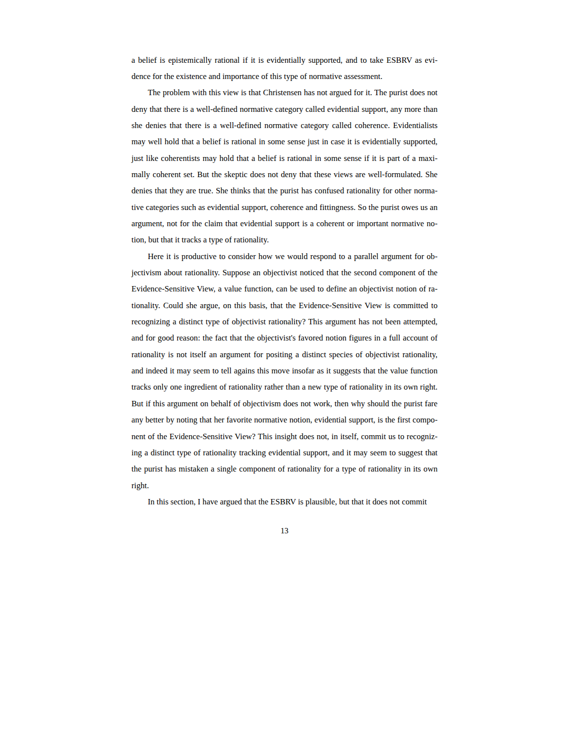a belief is epistemically rational if it is evidentially supported, and to take ESBRV as evidence for the existence and importance of this type of normative assessment.
The problem with this view is that Christensen has not argued for it. The purist does not deny that there is a well-defined normative category called evidential support, any more than she denies that there is a well-defined normative category called coherence. Evidentialists may well hold that a belief is rational in some sense just in case it is evidentially supported, just like coherentists may hold that a belief is rational in some sense if it is part of a maximally coherent set. But the skeptic does not deny that these views are well-formulated. She denies that they are true. She thinks that the purist has confused rationality for other normative categories such as evidential support, coherence and fittingness. So the purist owes us an argument, not for the claim that evidential support is a coherent or important normative notion, but that it tracks a type of rationality.
Here it is productive to consider how we would respond to a parallel argument for objectivism about rationality. Suppose an objectivist noticed that the second component of the Evidence-Sensitive View, a value function, can be used to define an objectivist notion of rationality. Could she argue, on this basis, that the Evidence-Sensitive View is committed to recognizing a distinct type of objectivist rationality? This argument has not been attempted, and for good reason: the fact that the objectivist's favored notion figures in a full account of rationality is not itself an argument for positing a distinct species of objectivist rationality, and indeed it may seem to tell agains this move insofar as it suggests that the value function tracks only one ingredient of rationality rather than a new type of rationality in its own right. But if this argument on behalf of objectivism does not work, then why should the purist fare any better by noting that her favorite normative notion, evidential support, is the first component of the Evidence-Sensitive View? This insight does not, in itself, commit us to recognizing a distinct type of rationality tracking evidential support, and it may seem to suggest that the purist has mistaken a single component of rationality for a type of rationality in its own right.
In this section, I have argued that the ESBRV is plausible, but that it does not commit
13